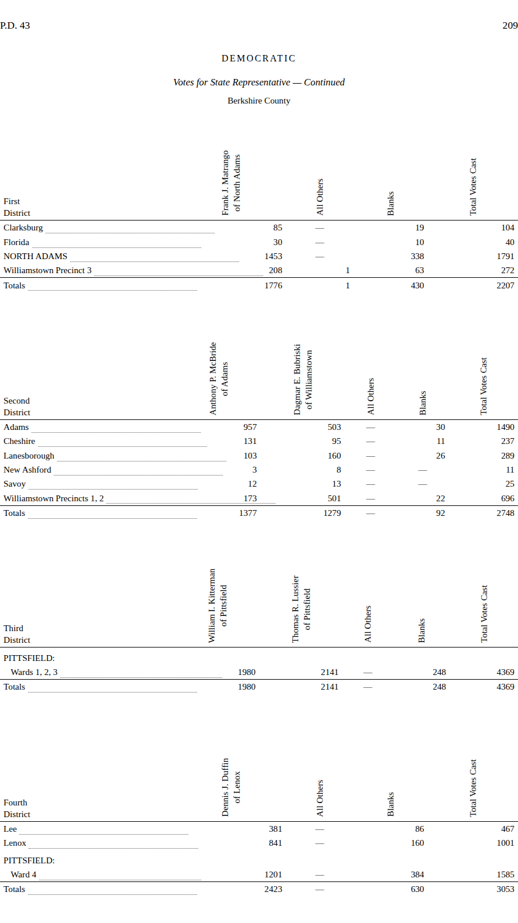P.D. 43 209
Democratic
Votes for State Representative — Continued
Berkshire County
| First District | Frank J. Matrango of North Adams | All Others | Blanks | Total Votes Cast |
| --- | --- | --- | --- | --- |
| Clarksburg | 85 | — | 19 | 104 |
| Florida | 30 | — | 10 | 40 |
| NORTH ADAMS | 1453 | — | 338 | 1791 |
| Williamstown Precinct 3 | 208 | 1 | 63 | 272 |
| Totals | 1776 | 1 | 430 | 2207 |
| Second District | Anthony P. McBride of Adams | Dagmar E. Bubriski of Williamstown | All Others | Blanks | Total Votes Cast |
| --- | --- | --- | --- | --- | --- |
| Adams | 957 | 503 | — | 30 | 1490 |
| Cheshire | 131 | 95 | — | 11 | 237 |
| Lanesborough | 103 | 160 | — | 26 | 289 |
| New Ashford | 3 | 8 | — | — | 11 |
| Savoy | 12 | 13 | — | — | 25 |
| Williamstown Precincts 1, 2 | 173 | 501 | — | 22 | 696 |
| Totals | 1377 | 1279 | — | 92 | 2748 |
| Third District | William I. Kitterman of Pittsfield | Thomas R. Lussier of Pittsfield | All Others | Blanks | Total Votes Cast |
| --- | --- | --- | --- | --- | --- |
| PITTSFIELD: | | | | | |
| Wards 1, 2, 3 | 1980 | 2141 | — | 248 | 4369 |
| Totals | 1980 | 2141 | — | 248 | 4369 |
| Fourth District | Dennis J. Duffin of Lenox | All Others | Blanks | Total Votes Cast |
| --- | --- | --- | --- | --- |
| Lee | 381 | — | 86 | 467 |
| Lenox | 841 | — | 160 | 1001 |
| PITTSFIELD: | | | | |
| Ward 4 | 1201 | — | 384 | 1585 |
| Totals | 2423 | — | 630 | 3053 |